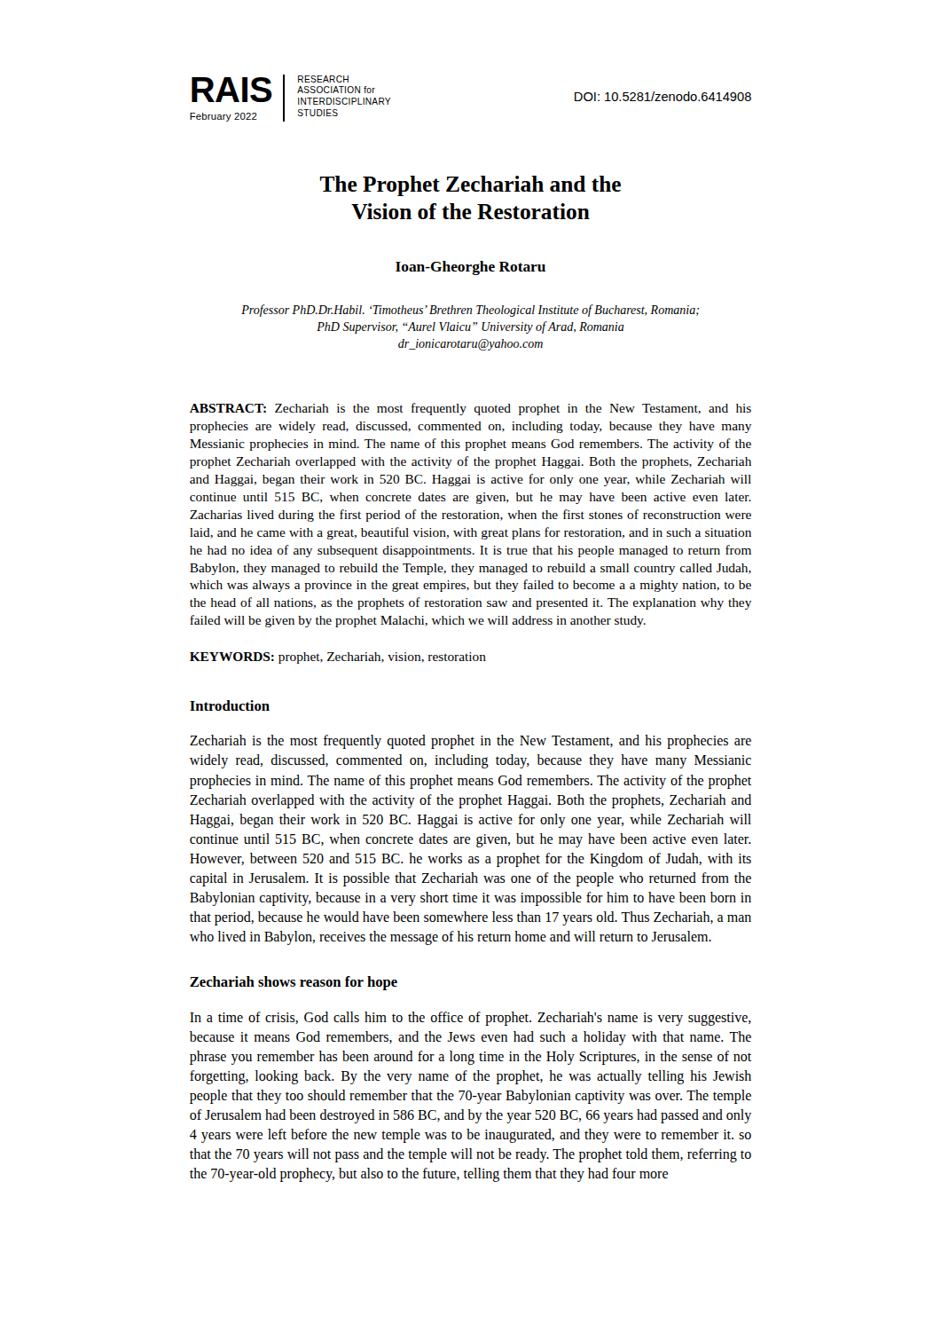RAIS
February 2022
RESEARCH
ASSOCIATION for
INTERDISCIPLINARY
STUDIES
DOI: 10.5281/zenodo.6414908
The Prophet Zechariah and the
Vision of the Restoration
Ioan-Gheorghe Rotaru
Professor PhD.Dr.Habil. ‘Timotheus’ Brethren Theological Institute of Bucharest, Romania;
PhD Supervisor, “Aurel Vlaicu” University of Arad, Romania
dr_ionicarotaru@yahoo.com
ABSTRACT: Zechariah is the most frequently quoted prophet in the New Testament, and his prophecies are widely read, discussed, commented on, including today, because they have many Messianic prophecies in mind. The name of this prophet means God remembers. The activity of the prophet Zechariah overlapped with the activity of the prophet Haggai. Both the prophets, Zechariah and Haggai, began their work in 520 BC. Haggai is active for only one year, while Zechariah will continue until 515 BC, when concrete dates are given, but he may have been active even later. Zacharias lived during the first period of the restoration, when the first stones of reconstruction were laid, and he came with a great, beautiful vision, with great plans for restoration, and in such a situation he had no idea of any subsequent disappointments. It is true that his people managed to return from Babylon, they managed to rebuild the Temple, they managed to rebuild a small country called Judah, which was always a province in the great empires, but they failed to become a a mighty nation, to be the head of all nations, as the prophets of restoration saw and presented it. The explanation why they failed will be given by the prophet Malachi, which we will address in another study.
KEYWORDS: prophet, Zechariah, vision, restoration
Introduction
Zechariah is the most frequently quoted prophet in the New Testament, and his prophecies are widely read, discussed, commented on, including today, because they have many Messianic prophecies in mind. The name of this prophet means God remembers. The activity of the prophet Zechariah overlapped with the activity of the prophet Haggai. Both the prophets, Zechariah and Haggai, began their work in 520 BC. Haggai is active for only one year, while Zechariah will continue until 515 BC, when concrete dates are given, but he may have been active even later. However, between 520 and 515 BC. he works as a prophet for the Kingdom of Judah, with its capital in Jerusalem. It is possible that Zechariah was one of the people who returned from the Babylonian captivity, because in a very short time it was impossible for him to have been born in that period, because he would have been somewhere less than 17 years old. Thus Zechariah, a man who lived in Babylon, receives the message of his return home and will return to Jerusalem.
Zechariah shows reason for hope
In a time of crisis, God calls him to the office of prophet. Zechariah's name is very suggestive, because it means God remembers, and the Jews even had such a holiday with that name. The phrase you remember has been around for a long time in the Holy Scriptures, in the sense of not forgetting, looking back. By the very name of the prophet, he was actually telling his Jewish people that they too should remember that the 70-year Babylonian captivity was over. The temple of Jerusalem had been destroyed in 586 BC, and by the year 520 BC, 66 years had passed and only 4 years were left before the new temple was to be inaugurated, and they were to remember it. so that the 70 years will not pass and the temple will not be ready. The prophet told them, referring to the 70-year-old prophecy, but also to the future, telling them that they had four more